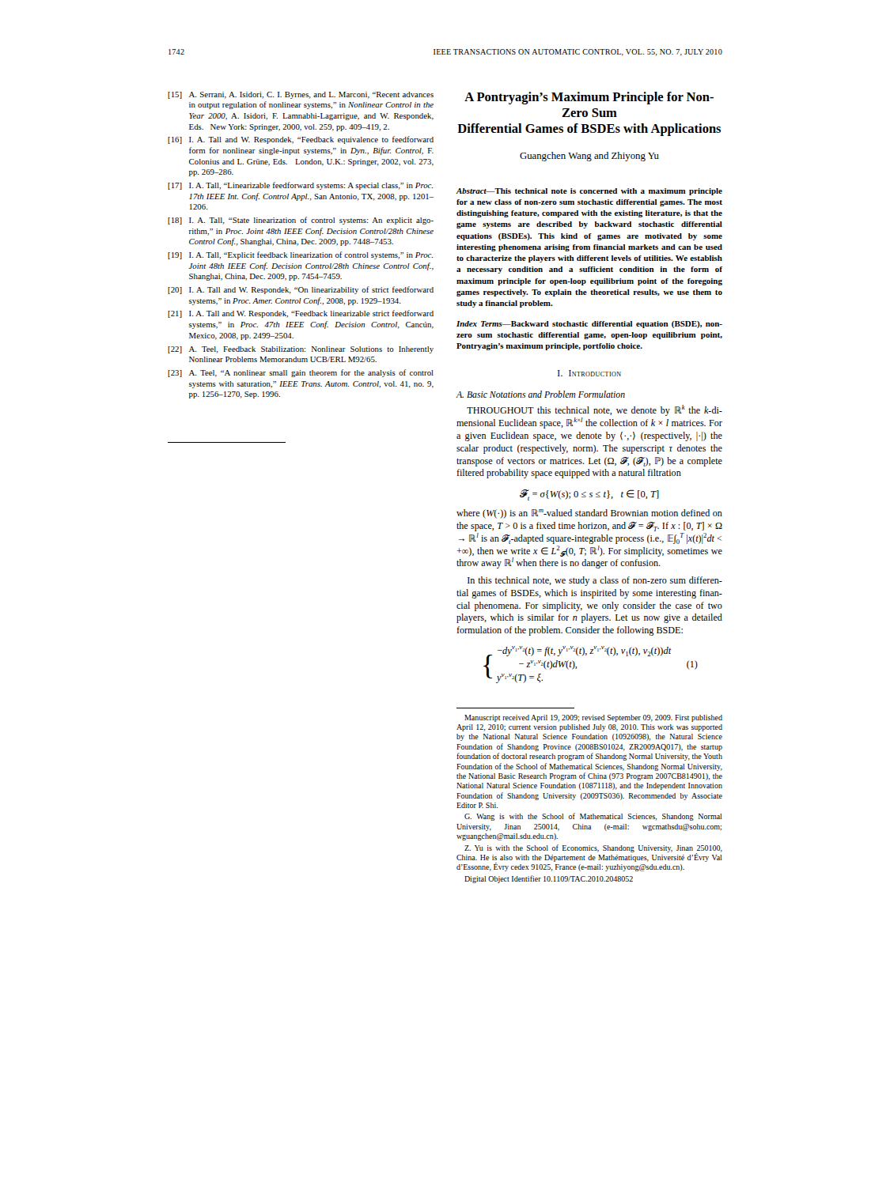1742 IEEE TRANSACTIONS ON AUTOMATIC CONTROL, VOL. 55, NO. 7, JULY 2010
[15] A. Serrani, A. Isidori, C. I. Byrnes, and L. Marconi, “Recent advances in output regulation of nonlinear systems,” in Nonlinear Control in the Year 2000, A. Isidori, F. Lamnabhi-Lagarrigue, and W. Respondek, Eds. New York: Springer, 2000, vol. 259, pp. 409–419, 2.
[16] I. A. Tall and W. Respondek, “Feedback equivalence to feedforward form for nonlinear single-input systems,” in Dyn., Bifur. Control, F. Colonius and L. Grüne, Eds. London, U.K.: Springer, 2002, vol. 273, pp. 269–286.
[17] I. A. Tall, “Linearizable feedforward systems: A special class,” in Proc. 17th IEEE Int. Conf. Control Appl., San Antonio, TX, 2008, pp. 1201–1206.
[18] I. A. Tall, “State linearization of control systems: An explicit algorithm,” in Proc. Joint 48th IEEE Conf. Decision Control/28th Chinese Control Conf., Shanghai, China, Dec. 2009, pp. 7448–7453.
[19] I. A. Tall, “Explicit feedback linearization of control systems,” in Proc. Joint 48th IEEE Conf. Decision Control/28th Chinese Control Conf., Shanghai, China, Dec. 2009, pp. 7454–7459.
[20] I. A. Tall and W. Respondek, “On linearizability of strict feedforward systems,” in Proc. Amer. Control Conf., 2008, pp. 1929–1934.
[21] I. A. Tall and W. Respondek, “Feedback linearizable strict feedforward systems,” in Proc. 47th IEEE Conf. Decision Control, Cancún, Mexico, 2008, pp. 2499–2504.
[22] A. Teel, Feedback Stabilization: Nonlinear Solutions to Inherently Nonlinear Problems Memorandum UCB/ERL M92/65.
[23] A. Teel, “A nonlinear small gain theorem for the analysis of control systems with saturation,” IEEE Trans. Autom. Control, vol. 41, no. 9, pp. 1256–1270, Sep. 1996.
A Pontryagin’s Maximum Principle for Non-Zero Sum
Differential Games of BSDEs with Applications
Guangchen Wang and Zhiyong Yu
Abstract—This technical note is concerned with a maximum principle for a new class of non-zero sum stochastic differential games. The most distinguishing feature, compared with the existing literature, is that the game systems are described by backward stochastic differential equations (BSDEs). This kind of games are motivated by some interesting phenomena arising from financial markets and can be used to characterize the players with different levels of utilities. We establish a necessary condition and a sufficient condition in the form of maximum principle for open-loop equilibrium point of the foregoing games respectively. To explain the theoretical results, we use them to study a financial problem.
Index Terms—Backward stochastic differential equation (BSDE), non-zero sum stochastic differential game, open-loop equilibrium point, Pontryagin’s maximum principle, portfolio choice.
I. Introduction
A. Basic Notations and Problem Formulation
THROUGHOUT this technical note, we denote by ℝk the k-dimensional Euclidean space, ℝk×l the collection of k × l matrices. For a given Euclidean space, we denote by ⟨·,·⟩ (respectively, |·|) the scalar product (respectively, norm). The superscript τ denotes the transpose of vectors or matrices. Let (Ω, 𝓕, (𝓕t), ℙ) be a complete filtered probability space equipped with a natural filtration
𝓕t = σ{W(s); 0 ≤ s ≤ t}, t ∈ [0, T]
where (W(·)) is an ℝm-valued standard Brownian motion defined on the space, T > 0 is a fixed time horizon, and 𝓕 = 𝓕T. If x : [0, T] × Ω → ℝl is an 𝓕t-adapted square-integrable process (i.e., 𝔼∫0T |x(t)|2dt < +∞), then we write x ∈ L2𝓕(0, T; ℝl). For simplicity, sometimes we throw away ℝl when there is no danger of confusion.
In this technical note, we study a class of non-zero sum differential games of BSDEs, which is inspirited by some interesting financial phenomena. For simplicity, we only consider the case of two players, which is similar for n players. Let us now give a detailed formulation of the problem. Consider the following BSDE:
{
−dyv1,v2(t) = f(t, yv1,v2(t), zv1,v2(t), v1(t), v2(t))dt
− zv1,v2(t)dW(t),
yv1,v2(T) = ξ.
(1)
Manuscript received April 19, 2009; revised September 09, 2009. First published April 12, 2010; current version published July 08, 2010. This work was supported by the National Natural Science Foundation (10926098), the Natural Science Foundation of Shandong Province (2008BS01024, ZR2009AQ017), the startup foundation of doctoral research program of Shandong Normal University, the Youth Foundation of the School of Mathematical Sciences, Shandong Normal University, the National Basic Research Program of China (973 Program 2007CB814901), the National Natural Science Foundation (10871118), and the Independent Innovation Foundation of Shandong University (2009TS036). Recommended by Associate Editor P. Shi.
G. Wang is with the School of Mathematical Sciences, Shandong Normal University, Jinan 250014, China (e-mail: wgcmathsdu@sohu.com; wguangchen@mail.sdu.edu.cn).
Z. Yu is with the School of Economics, Shandong University, Jinan 250100, China. He is also with the Département de Mathématiques, Université d’Évry Val d’Essonne, Évry cedex 91025, France (e-mail: yuzhiyong@sdu.edu.cn).
Digital Object Identifier 10.1109/TAC.2010.2048052